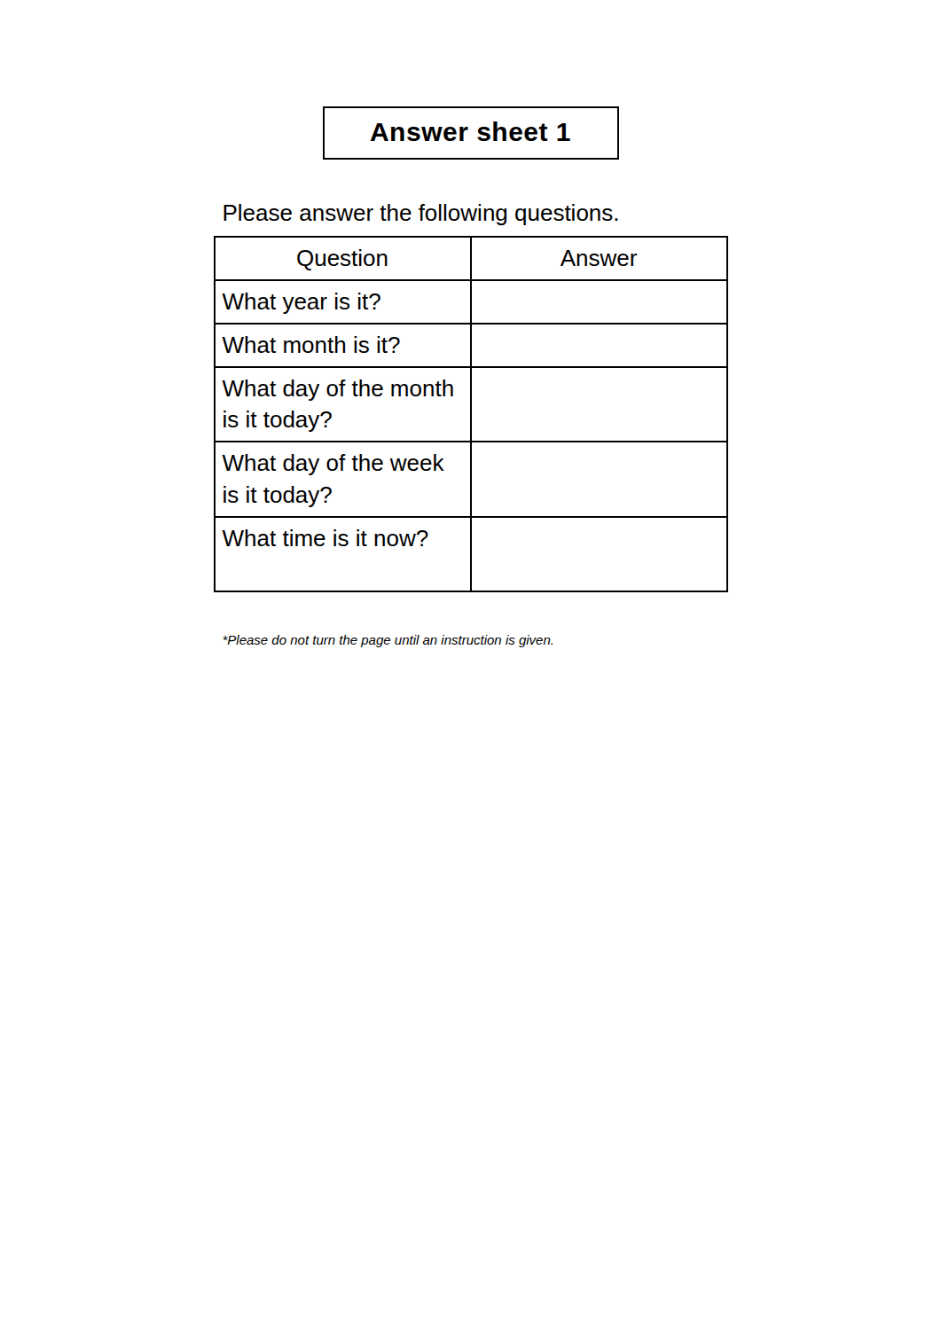Answer sheet 1
Please answer the following questions.
| Question | Answer |
| --- | --- |
| What year is it? | |
| What month is it? | |
| What day of the month is it today? | |
| What day of the week is it today? | |
| What time is it now? | |
*Please do not turn the page until an instruction is given.